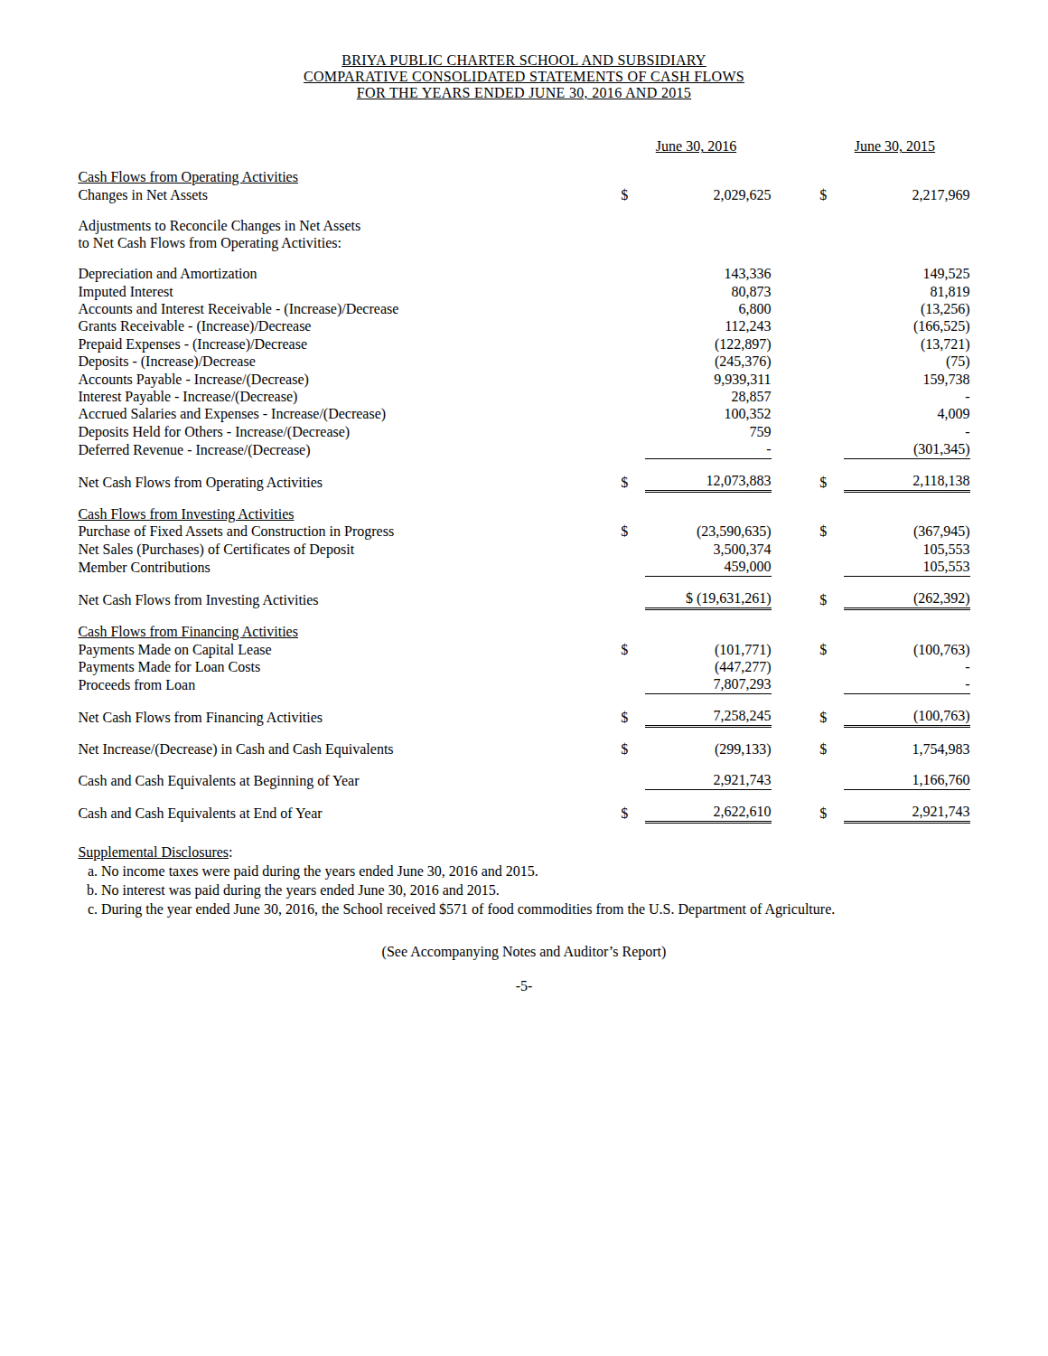BRIYA PUBLIC CHARTER SCHOOL AND SUBSIDIARY
COMPARATIVE CONSOLIDATED STATEMENTS OF CASH FLOWS
FOR THE YEARS ENDED JUNE 30, 2016 AND 2015
| | June 30, 2016 | | June 30, 2015 |
| Cash Flows from Operating Activities | |
| Changes in Net Assets | $ | 2,029,625 | | $ | 2,217,969 |
| Adjustments to Reconcile Changes in Net Assets | |
| to Net Cash Flows from Operating Activities: | |
| Depreciation and Amortization | | 143,336 | | | 149,525 |
| Imputed Interest | | 80,873 | | | 81,819 |
| Accounts and Interest Receivable - (Increase)/Decrease | | 6,800 | | | (13,256) |
| Grants Receivable - (Increase)/Decrease | | 112,243 | | | (166,525) |
| Prepaid Expenses - (Increase)/Decrease | | (122,897) | | | (13,721) |
| Deposits - (Increase)/Decrease | | (245,376) | | | (75) |
| Accounts Payable - Increase/(Decrease) | | 9,939,311 | | | 159,738 |
| Interest Payable - Increase/(Decrease) | | 28,857 | | | - |
| Accrued Salaries and Expenses - Increase/(Decrease) | | 100,352 | | | 4,009 |
| Deposits Held for Others - Increase/(Decrease) | | 759 | | | - |
| Deferred Revenue - Increase/(Decrease) | | - | | | (301,345) |
| Net Cash Flows from Operating Activities | $ | 12,073,883 | | $ | 2,118,138 |
| Cash Flows from Investing Activities | |
| Purchase of Fixed Assets and Construction in Progress | $ | (23,590,635) | | $ | (367,945) |
| Net Sales (Purchases) of Certificates of Deposit | | 3,500,374 | | | 105,553 |
| Member Contributions | | 459,000 | | | 105,553 |
| Net Cash Flows from Investing Activities | | $ (19,631,261) | | $ | (262,392) |
| Cash Flows from Financing Activities | |
| Payments Made on Capital Lease | $ | (101,771) | | $ | (100,763) |
| Payments Made for Loan Costs | | (447,277) | | | - |
| Proceeds from Loan | | 7,807,293 | | | - |
| Net Cash Flows from Financing Activities | $ | 7,258,245 | | $ | (100,763) |
| Net Increase/(Decrease) in Cash and Cash Equivalents | $ | (299,133) | | $ | 1,754,983 |
| Cash and Cash Equivalents at Beginning of Year | | 2,921,743 | | | 1,166,760 |
| Cash and Cash Equivalents at End of Year | $ | 2,622,610 | | $ | 2,921,743 |
Supplemental Disclosures:
No income taxes were paid during the years ended June 30, 2016 and 2015.
No interest was paid during the years ended June 30, 2016 and 2015.
During the year ended June 30, 2016, the School received $571 of food commodities from the U.S. Department of Agriculture.
(See Accompanying Notes and Auditor’s Report)
-5-